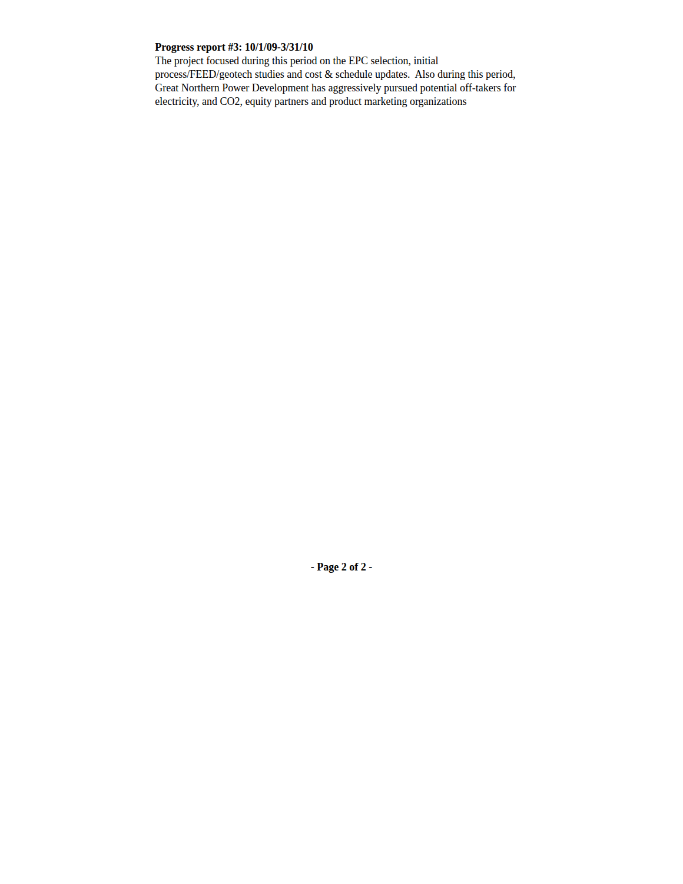Progress report #3: 10/1/09-3/31/10
The project focused during this period on the EPC selection, initial process/FEED/geotech studies and cost & schedule updates. Also during this period, Great Northern Power Development has aggressively pursued potential off-takers for electricity, and CO2, equity partners and product marketing organizations
- Page 2 of 2 -